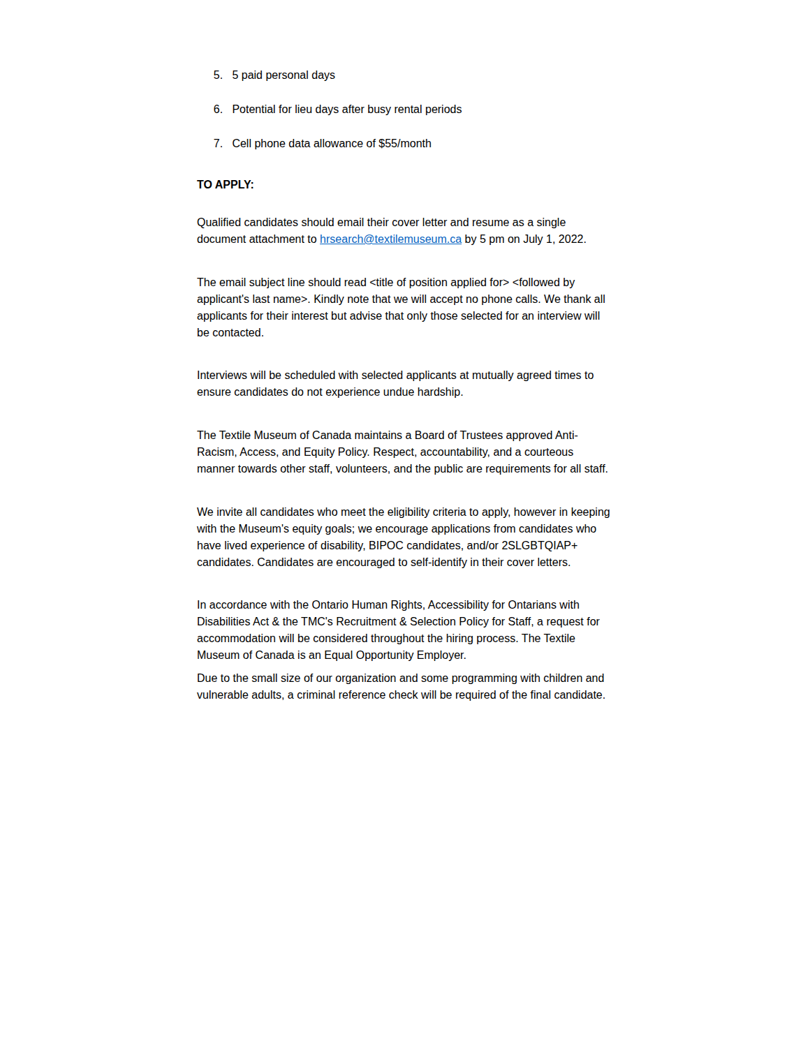5 paid personal days
Potential for lieu days after busy rental periods
Cell phone data allowance of $55/month
TO APPLY:
Qualified candidates should email their cover letter and resume as a single document attachment to hrsearch@textilemuseum.ca by 5 pm on July 1, 2022.
The email subject line should read <title of position applied for> <followed by applicant's last name>. Kindly note that we will accept no phone calls. We thank all applicants for their interest but advise that only those selected for an interview will be contacted.
Interviews will be scheduled with selected applicants at mutually agreed times to ensure candidates do not experience undue hardship.
The Textile Museum of Canada maintains a Board of Trustees approved Anti-Racism, Access, and Equity Policy. Respect, accountability, and a courteous manner towards other staff, volunteers, and the public are requirements for all staff.
We invite all candidates who meet the eligibility criteria to apply, however in keeping with the Museum's equity goals; we encourage applications from candidates who have lived experience of disability, BIPOC candidates, and/or 2SLGBTQIAP+ candidates. Candidates are encouraged to self-identify in their cover letters.
In accordance with the Ontario Human Rights, Accessibility for Ontarians with Disabilities Act & the TMC's Recruitment & Selection Policy for Staff, a request for accommodation will be considered throughout the hiring process. The Textile Museum of Canada is an Equal Opportunity Employer.
Due to the small size of our organization and some programming with children and vulnerable adults, a criminal reference check will be required of the final candidate.